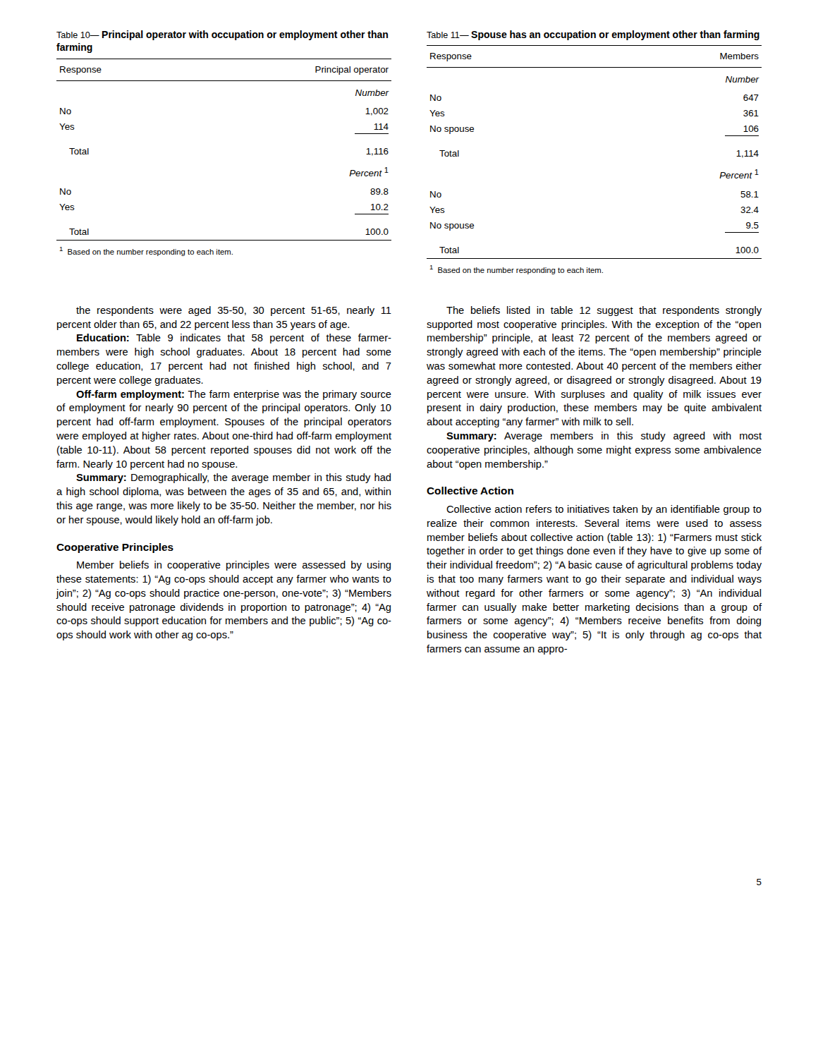Table 10— Principal operator with occupation or employment other than farming
| Response | Principal operator |
| --- | --- |
| | Number |
| No | 1,002 |
| Yes | 114 |
| Total | 1,116 |
| | Percent 1 |
| No | 89.8 |
| Yes | 10.2 |
| Total | 100.0 |
1 Based on the number responding to each item.
Table 11— Spouse has an occupation or employment other than farming
| Response | Members |
| --- | --- |
| | Number |
| No | 647 |
| Yes | 361 |
| No spouse | 106 |
| Total | 1,114 |
| | Percent 1 |
| No | 58.1 |
| Yes | 32.4 |
| No spouse | 9.5 |
| Total | 100.0 |
1 Based on the number responding to each item.
the respondents were aged 35-50, 30 percent 51-65, nearly 11 percent older than 65, and 22 percent less than 35 years of age.
Education: Table 9 indicates that 58 percent of these farmer-members were high school graduates. About 18 percent had some college education, 17 percent had not finished high school, and 7 percent were college graduates.
Off-farm employment: The farm enterprise was the primary source of employment for nearly 90 percent of the principal operators. Only 10 percent had off-farm employment. Spouses of the principal operators were employed at higher rates. About one-third had off-farm employment (table 10-11). About 58 percent reported spouses did not work off the farm. Nearly 10 percent had no spouse.
Summary: Demographically, the average member in this study had a high school diploma, was between the ages of 35 and 65, and, within this age range, was more likely to be 35-50. Neither the member, nor his or her spouse, would likely hold an off-farm job.
Cooperative Principles
Member beliefs in cooperative principles were assessed by using these statements: 1) “Ag co-ops should accept any farmer who wants to join”; 2) “Ag co-ops should practice one-person, one-vote”; 3) “Members should receive patronage dividends in proportion to patronage”; 4) “Ag co-ops should support education for members and the public”; 5) “Ag co-ops should work with other ag co-ops.”
The beliefs listed in table 12 suggest that respondents strongly supported most cooperative principles. With the exception of the “open membership” principle, at least 72 percent of the members agreed or strongly agreed with each of the items. The “open membership” principle was somewhat more contested. About 40 percent of the members either agreed or strongly agreed, or disagreed or strongly disagreed. About 19 percent were unsure. With surpluses and quality of milk issues ever present in dairy production, these members may be quite ambivalent about accepting “any farmer” with milk to sell.
Summary: Average members in this study agreed with most cooperative principles, although some might express some ambivalence about “open membership.”
Collective Action
Collective action refers to initiatives taken by an identifiable group to realize their common interests. Several items were used to assess member beliefs about collective action (table 13): 1) “Farmers must stick together in order to get things done even if they have to give up some of their individual freedom”; 2) “A basic cause of agricultural problems today is that too many farmers want to go their separate and individual ways without regard for other farmers or some agency”; 3) “An individual farmer can usually make better marketing decisions than a group of farmers or some agency”; 4) “Members receive benefits from doing business the cooperative way”; 5) “It is only through ag co-ops that farmers can assume an appro-
5